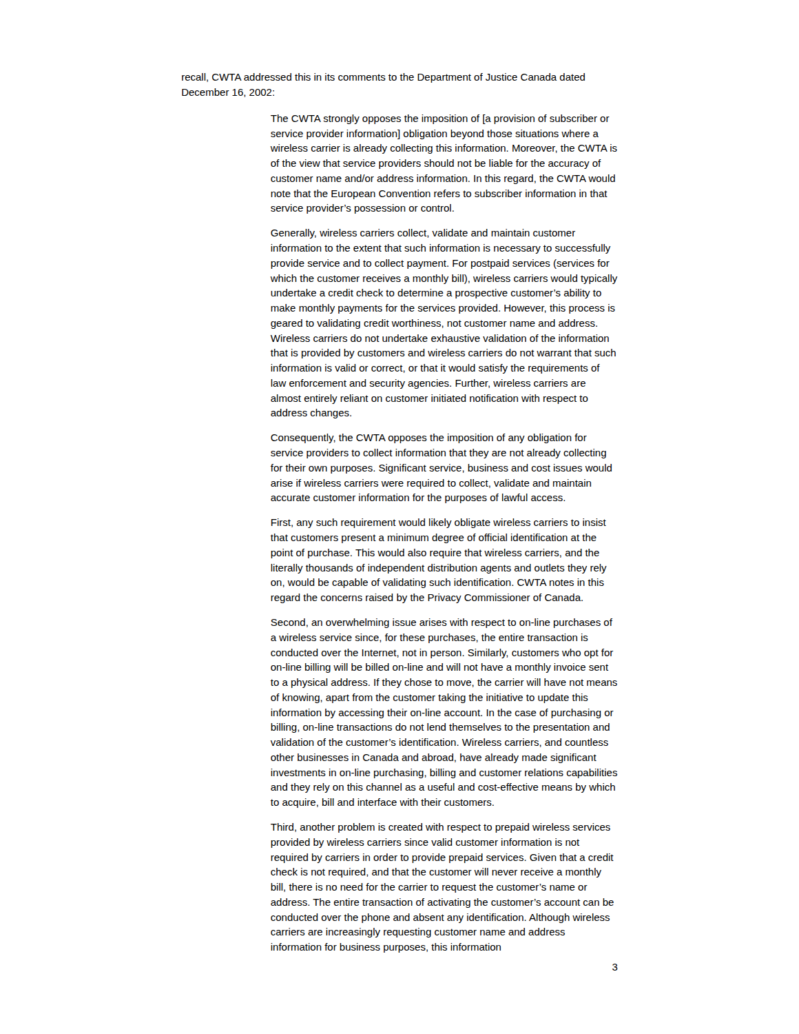recall, CWTA addressed this in its comments to the Department of Justice Canada dated December 16, 2002:
The CWTA strongly opposes the imposition of [a provision of subscriber or service provider information] obligation beyond those situations where a wireless carrier is already collecting this information. Moreover, the CWTA is of the view that service providers should not be liable for the accuracy of customer name and/or address information. In this regard, the CWTA would note that the European Convention refers to subscriber information in that service provider’s possession or control.
Generally, wireless carriers collect, validate and maintain customer information to the extent that such information is necessary to successfully provide service and to collect payment. For postpaid services (services for which the customer receives a monthly bill), wireless carriers would typically undertake a credit check to determine a prospective customer’s ability to make monthly payments for the services provided. However, this process is geared to validating credit worthiness, not customer name and address. Wireless carriers do not undertake exhaustive validation of the information that is provided by customers and wireless carriers do not warrant that such information is valid or correct, or that it would satisfy the requirements of law enforcement and security agencies. Further, wireless carriers are almost entirely reliant on customer initiated notification with respect to address changes.
Consequently, the CWTA opposes the imposition of any obligation for service providers to collect information that they are not already collecting for their own purposes. Significant service, business and cost issues would arise if wireless carriers were required to collect, validate and maintain accurate customer information for the purposes of lawful access.
First, any such requirement would likely obligate wireless carriers to insist that customers present a minimum degree of official identification at the point of purchase. This would also require that wireless carriers, and the literally thousands of independent distribution agents and outlets they rely on, would be capable of validating such identification. CWTA notes in this regard the concerns raised by the Privacy Commissioner of Canada.
Second, an overwhelming issue arises with respect to on-line purchases of a wireless service since, for these purchases, the entire transaction is conducted over the Internet, not in person. Similarly, customers who opt for on-line billing will be billed on-line and will not have a monthly invoice sent to a physical address. If they chose to move, the carrier will have not means of knowing, apart from the customer taking the initiative to update this information by accessing their on-line account. In the case of purchasing or billing, on-line transactions do not lend themselves to the presentation and validation of the customer’s identification. Wireless carriers, and countless other businesses in Canada and abroad, have already made significant investments in on-line purchasing, billing and customer relations capabilities and they rely on this channel as a useful and cost-effective means by which to acquire, bill and interface with their customers.
Third, another problem is created with respect to prepaid wireless services provided by wireless carriers since valid customer information is not required by carriers in order to provide prepaid services. Given that a credit check is not required, and that the customer will never receive a monthly bill, there is no need for the carrier to request the customer’s name or address. The entire transaction of activating the customer’s account can be conducted over the phone and absent any identification. Although wireless carriers are increasingly requesting customer name and address information for business purposes, this information
3